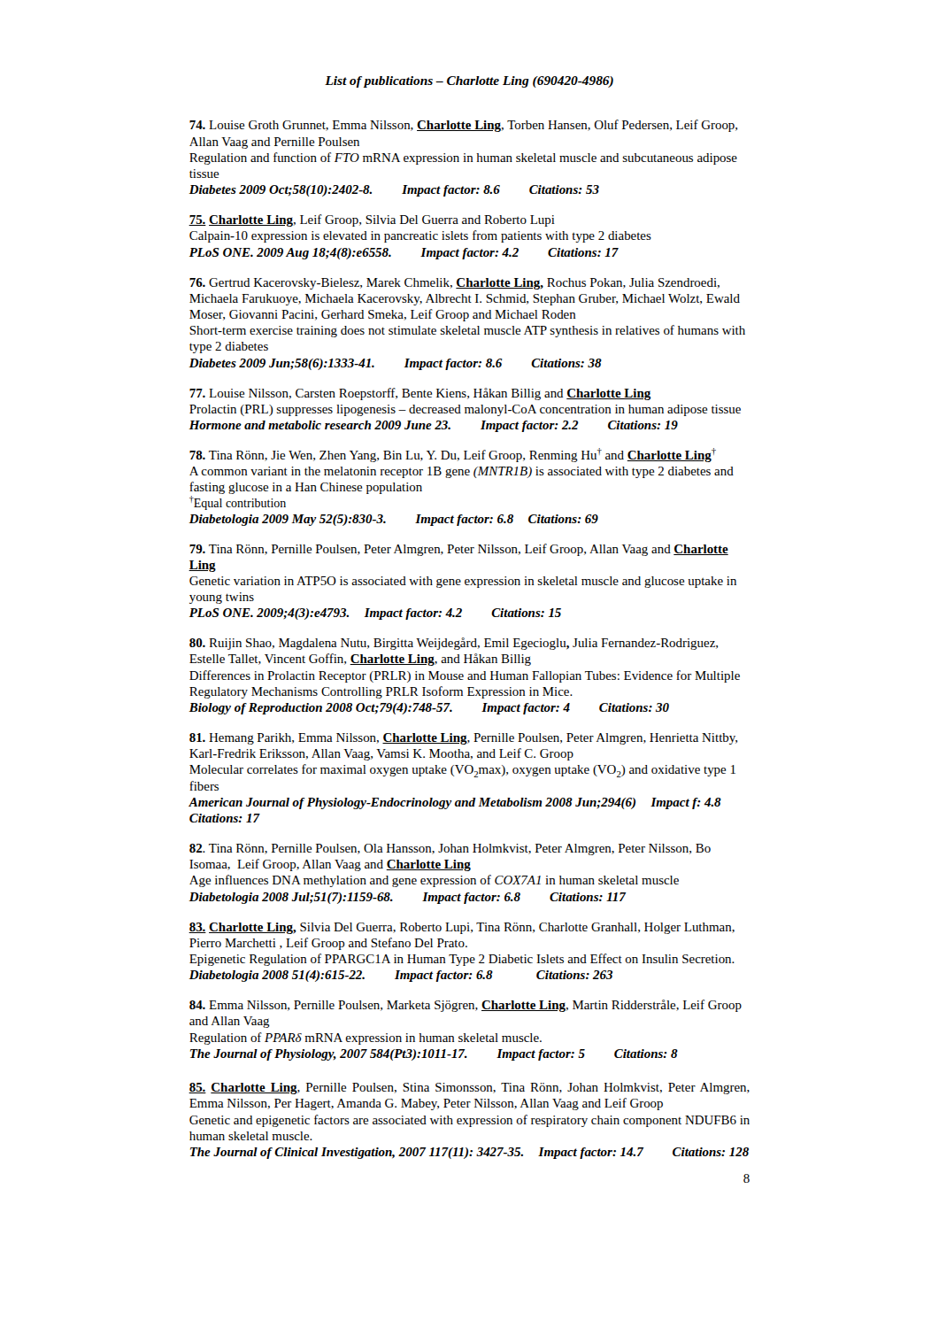List of publications – Charlotte Ling (690420-4986)
74. Louise Groth Grunnet, Emma Nilsson, Charlotte Ling, Torben Hansen, Oluf Pedersen, Leif Groop, Allan Vaag and Pernille Poulsen
Regulation and function of FTO mRNA expression in human skeletal muscle and subcutaneous adipose tissue
Diabetes 2009 Oct;58(10):2402-8. Impact factor: 8.6 Citations: 53
75. Charlotte Ling, Leif Groop, Silvia Del Guerra and Roberto Lupi
Calpain-10 expression is elevated in pancreatic islets from patients with type 2 diabetes
PLoS ONE. 2009 Aug 18;4(8):e6558. Impact factor: 4.2 Citations: 17
76. Gertrud Kacerovsky-Bielesz, Marek Chmelik, Charlotte Ling, Rochus Pokan, Julia Szendroedi, Michaela Farukuoye, Michaela Kacerovsky, Albrecht I. Schmid, Stephan Gruber, Michael Wolzt, Ewald Moser, Giovanni Pacini, Gerhard Smeka, Leif Groop and Michael Roden
Short-term exercise training does not stimulate skeletal muscle ATP synthesis in relatives of humans with type 2 diabetes
Diabetes 2009 Jun;58(6):1333-41. Impact factor: 8.6 Citations: 38
77. Louise Nilsson, Carsten Roepstorff, Bente Kiens, Håkan Billig and Charlotte Ling
Prolactin (PRL) suppresses lipogenesis – decreased malonyl-CoA concentration in human adipose tissue
Hormone and metabolic research 2009 June 23. Impact factor: 2.2 Citations: 19
78. Tina Rönn, Jie Wen, Zhen Yang, Bin Lu, Y. Du, Leif Groop, Renming Hu† and Charlotte Ling†
A common variant in the melatonin receptor 1B gene (MNTR1B) is associated with type 2 diabetes and fasting glucose in a Han Chinese population
†Equal contribution
Diabetologia 2009 May 52(5):830-3. Impact factor: 6.8 Citations: 69
79. Tina Rönn, Pernille Poulsen, Peter Almgren, Peter Nilsson, Leif Groop, Allan Vaag and Charlotte Ling
Genetic variation in ATP5O is associated with gene expression in skeletal muscle and glucose uptake in young twins
PLoS ONE. 2009;4(3):e4793. Impact factor: 4.2 Citations: 15
80. Ruijin Shao, Magdalena Nutu, Birgitta Weijdegård, Emil Egecioglu, Julia Fernandez-Rodriguez, Estelle Tallet, Vincent Goffin, Charlotte Ling, and Håkan Billig
Differences in Prolactin Receptor (PRLR) in Mouse and Human Fallopian Tubes: Evidence for Multiple Regulatory Mechanisms Controlling PRLR Isoform Expression in Mice.
Biology of Reproduction 2008 Oct;79(4):748-57. Impact factor: 4 Citations: 30
81. Hemang Parikh, Emma Nilsson, Charlotte Ling, Pernille Poulsen, Peter Almgren, Henrietta Nittby, Karl-Fredrik Eriksson, Allan Vaag, Vamsi K. Mootha, and Leif C. Groop
Molecular correlates for maximal oxygen uptake (VO2max), oxygen uptake (VO2) and oxidative type 1 fibers
American Journal of Physiology-Endocrinology and Metabolism 2008 Jun;294(6) Impact f: 4.8 Citations: 17
82. Tina Rönn, Pernille Poulsen, Ola Hansson, Johan Holmkvist, Peter Almgren, Peter Nilsson, Bo Isomaa, Leif Groop, Allan Vaag and Charlotte Ling
Age influences DNA methylation and gene expression of COX7A1 in human skeletal muscle
Diabetologia 2008 Jul;51(7):1159-68. Impact factor: 6.8 Citations: 117
83. Charlotte Ling, Silvia Del Guerra, Roberto Lupi, Tina Rönn, Charlotte Granhall, Holger Luthman, Pierro Marchetti , Leif Groop and Stefano Del Prato.
Epigenetic Regulation of PPARGC1A in Human Type 2 Diabetic Islets and Effect on Insulin Secretion.
Diabetologia 2008 51(4):615-22. Impact factor: 6.8 Citations: 263
84. Emma Nilsson, Pernille Poulsen, Marketa Sjögren, Charlotte Ling, Martin Ridderstråle, Leif Groop and Allan Vaag
Regulation of PPARδ mRNA expression in human skeletal muscle.
The Journal of Physiology, 2007 584(Pt3):1011-17. Impact factor: 5 Citations: 8
85. Charlotte Ling, Pernille Poulsen, Stina Simonsson, Tina Rönn, Johan Holmkvist, Peter Almgren, Emma Nilsson, Per Hagert, Amanda G. Mabey, Peter Nilsson, Allan Vaag and Leif Groop
Genetic and epigenetic factors are associated with expression of respiratory chain component NDUFB6 in human skeletal muscle.
The Journal of Clinical Investigation, 2007 117(11): 3427-35. Impact factor: 14.7 Citations: 128
8